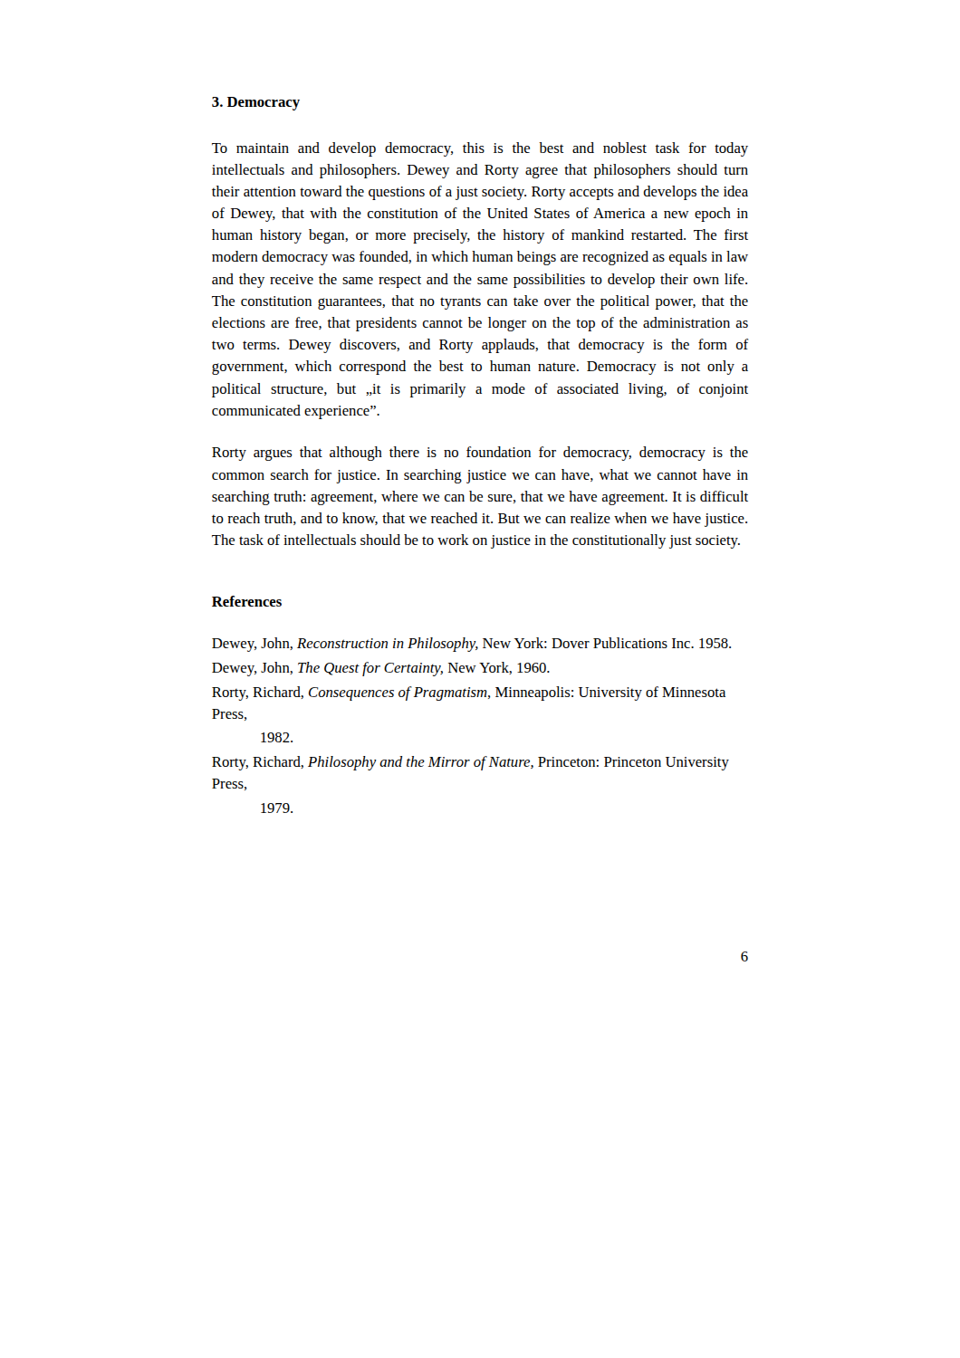3. Democracy
To maintain and develop democracy, this is the best and noblest task for today intellectuals and philosophers. Dewey and Rorty agree that philosophers should turn their attention toward the questions of a just society. Rorty accepts and develops the idea of Dewey, that with the constitution of the United States of America a new epoch in human history began, or more precisely, the history of mankind restarted. The first modern democracy was founded, in which human beings are recognized as equals in law and they receive the same respect and the same possibilities to develop their own life. The constitution guarantees, that no tyrants can take over the political power, that the elections are free, that presidents cannot be longer on the top of the administration as two terms. Dewey discovers, and Rorty applauds, that democracy is the form of government, which correspond the best to human nature. Democracy is not only a political structure, but „it is primarily a mode of associated living, of conjoint communicated experience”.
Rorty argues that although there is no foundation for democracy, democracy is the common search for justice. In searching justice we can have, what we cannot have in searching truth: agreement, where we can be sure, that we have agreement. It is difficult to reach truth, and to know, that we reached it. But we can realize when we have justice. The task of intellectuals should be to work on justice in the constitutionally just society.
References
Dewey, John, Reconstruction in Philosophy, New York: Dover Publications Inc. 1958.
Dewey, John, The Quest for Certainty, New York, 1960.
Rorty, Richard, Consequences of Pragmatism, Minneapolis: University of Minnesota Press,
1982.
Rorty, Richard, Philosophy and the Mirror of Nature, Princeton: Princeton University Press,
1979.
6